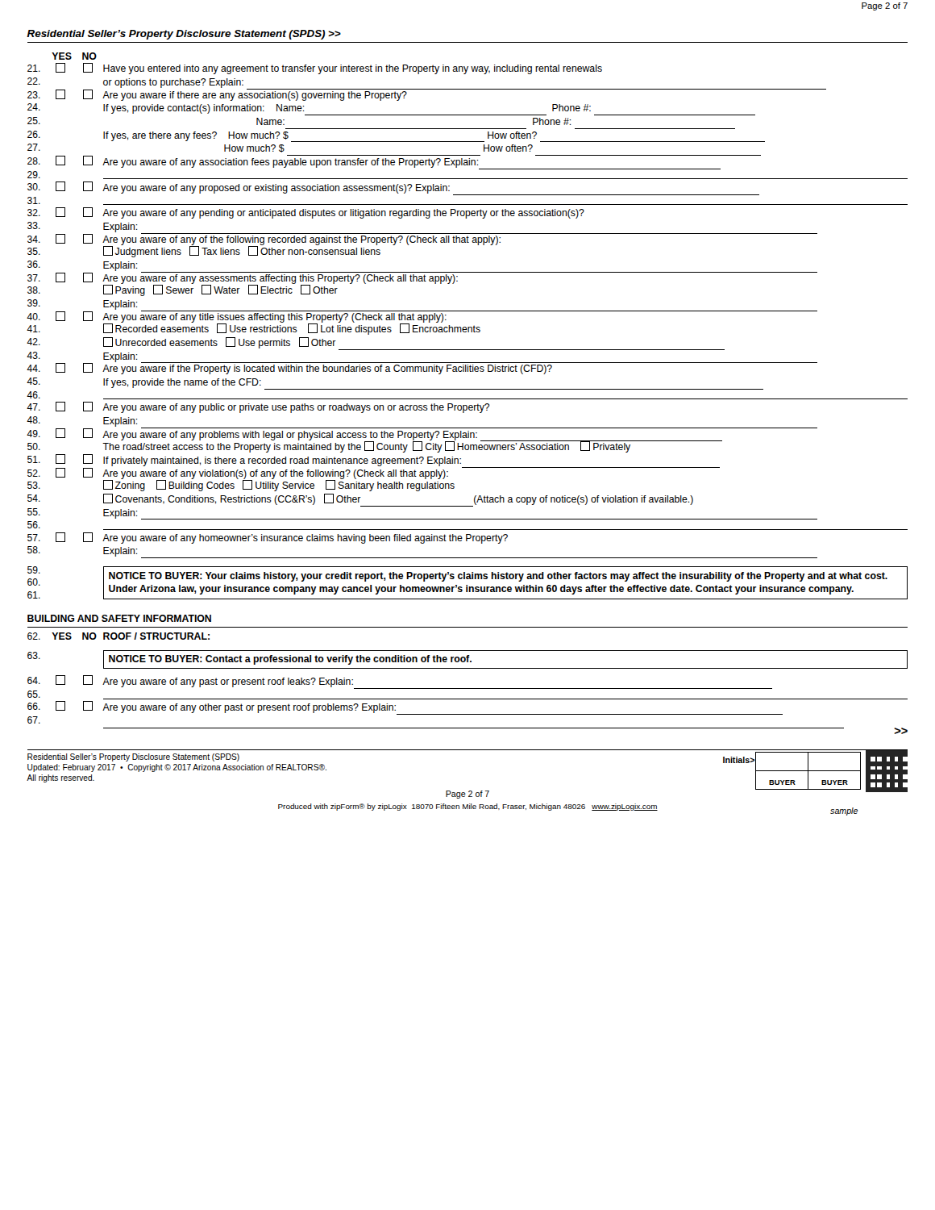Page 2 of 7
Residential Seller’s Property Disclosure Statement (SPDS) >>
| | YES | NO | |
| 21. | | | Have you entered into any agreement to transfer your interest in the Property in any way, including rental renewals |
| 22. | | | or options to purchase? Explain: |
| 23. | | | Are you aware if there are any association(s) governing the Property? |
| 24. | | | If yes, provide contact(s) information: Name: Phone #: |
| 25. | | | Name: Phone #: |
| 26. | | | If yes, are there any fees? How much? $ How often? |
| 27. | | | How much? $ How often? |
| 28. | | | Are you aware of any association fees payable upon transfer of the Property? Explain: |
| 29. | | | |
| 30. | | | Are you aware of any proposed or existing association assessment(s)? Explain: |
| 31. | | | |
| 32. | | | Are you aware of any pending or anticipated disputes or litigation regarding the Property or the association(s)? |
| 33. | | | Explain: |
| 34. | | | Are you aware of any of the following recorded against the Property? (Check all that apply): |
| 35. | | | Judgment liens Tax liens Other non-consensual liens |
| 36. | | | Explain: |
| 37. | | | Are you aware of any assessments affecting this Property? (Check all that apply): |
| 38. | | | Paving Sewer Water Electric Other |
| 39. | | | Explain: |
| 40. | | | Are you aware of any title issues affecting this Property? (Check all that apply): |
| 41. | | | Recorded easements Use restrictions Lot line disputes Encroachments |
| 42. | | | Unrecorded easements Use permits Other |
| 43. | | | Explain: |
| 44. | | | Are you aware if the Property is located within the boundaries of a Community Facilities District (CFD)? |
| 45. | | | If yes, provide the name of the CFD: |
| 46. | | | |
| 47. | | | Are you aware of any public or private use paths or roadways on or across the Property? |
| 48. | | | Explain: |
| 49. | | | Are you aware of any problems with legal or physical access to the Property? Explain: |
| 50. | | | The road/street access to the Property is maintained by the County City Homeowners’ Association Privately |
| 51. | | | If privately maintained, is there a recorded road maintenance agreement? Explain: |
| 52. | | | Are you aware of any violation(s) of any of the following? (Check all that apply): |
| 53. | | | Zoning Building Codes Utility Service Sanitary health regulations |
| 54. | | | Covenants, Conditions, Restrictions (CC&R’s) Other (Attach a copy of notice(s) of violation if available.) |
| 55. | | | Explain: |
| 56. | | | |
| 57. | | | Are you aware of any homeowner’s insurance claims having been filed against the Property? |
| 58. | | | Explain: |
| 59. | | | NOTICE TO BUYER: Your claims history, your credit report, the Property’s claims history and other factors may affect the insurability of the Property and at what cost. Under Arizona law, your insurance company may cancel your homeowner’s insurance within 60 days after the effective date. Contact your insurance company. |
| 60. | | |
| 61. | | |
BUILDING AND SAFETY INFORMATION
| 62. | YES | NO | ROOF / STRUCTURAL: |
| 63. | | | NOTICE TO BUYER: Contact a professional to verify the condition of the roof. |
| 64. | | | Are you aware of any past or present roof leaks? Explain: |
| 65. | | | |
| 66. | | | Are you aware of any other past or present roof problems? Explain: |
| 67. | | | |
>>
Residential Seller’s Property Disclosure Statement (SPDS)
Updated: February 2017 • Copyright © 2017 Arizona Association of REALTORS®.
All rights reserved.
Initials>
| BUYER | BUYER |
sample
Page 2 of 7
Produced with zipForm® by zipLogix 18070 Fifteen Mile Road, Fraser, Michigan 48026 www.zipLogix.com